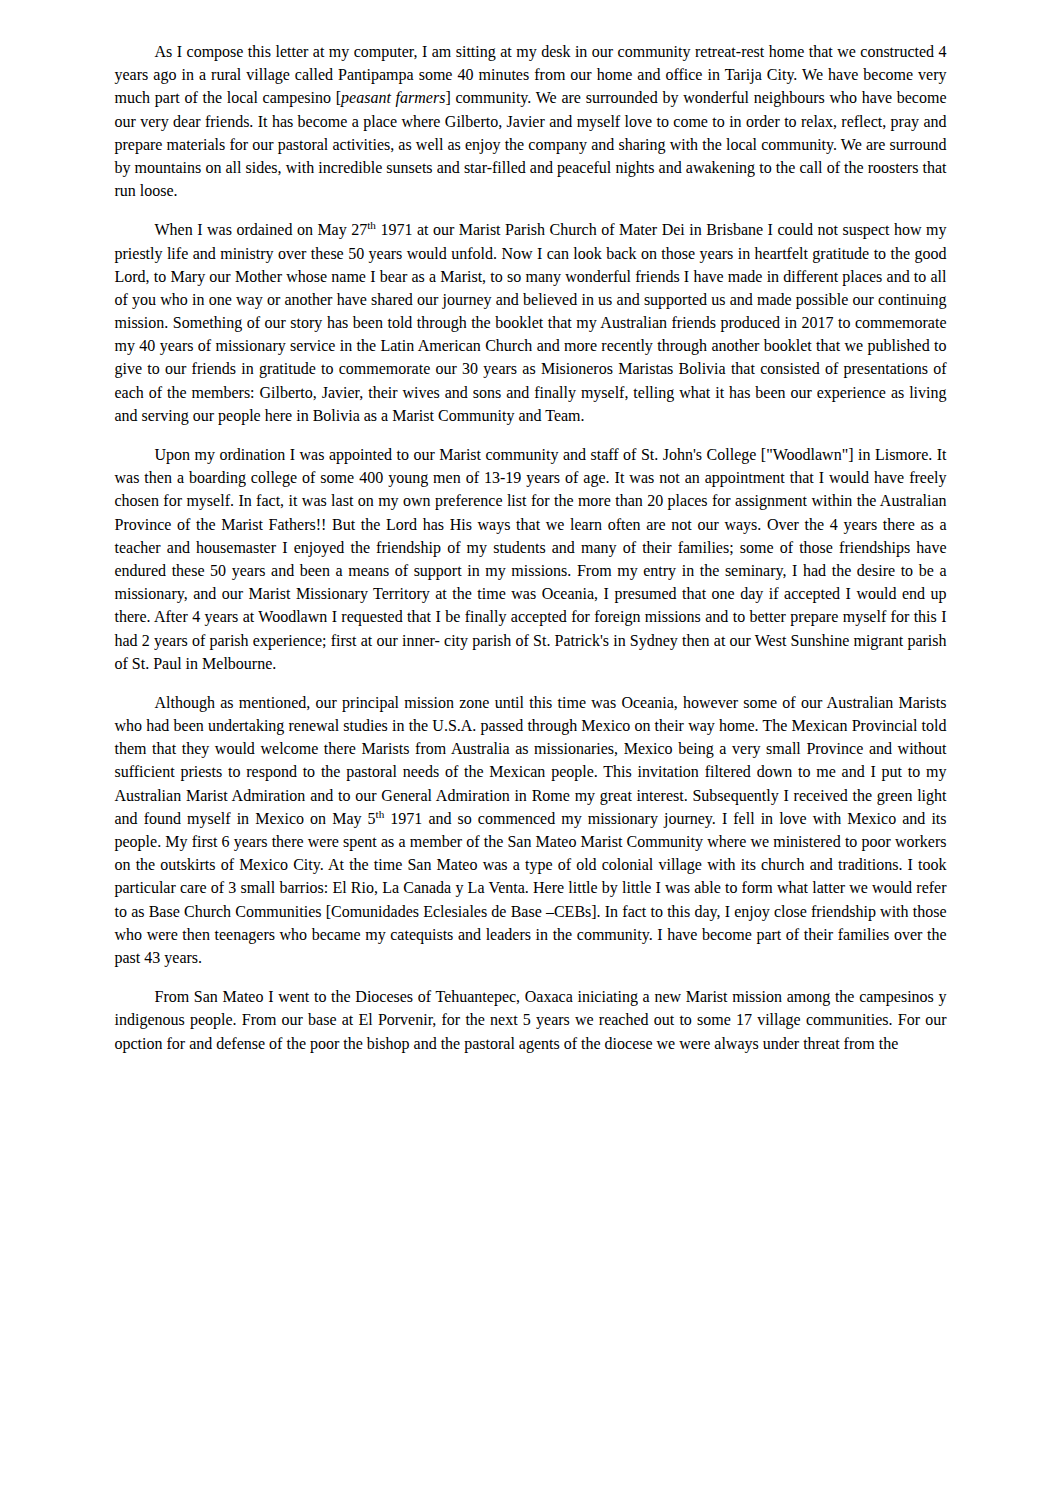As I compose this letter at my computer, I am sitting at my desk in our community retreat-rest home that we constructed 4 years ago in a rural village called Pantipampa some 40 minutes from our home and office in Tarija City. We have become very much part of the local campesino [peasant farmers] community. We are surrounded by wonderful neighbours who have become our very dear friends. It has become a place where Gilberto, Javier and myself love to come to in order to relax, reflect, pray and prepare materials for our pastoral activities, as well as enjoy the company and sharing with the local community. We are surround by mountains on all sides, with incredible sunsets and star-filled and peaceful nights and awakening to the call of the roosters that run loose.
When I was ordained on May 27th 1971 at our Marist Parish Church of Mater Dei in Brisbane I could not suspect how my priestly life and ministry over these 50 years would unfold. Now I can look back on those years in heartfelt gratitude to the good Lord, to Mary our Mother whose name I bear as a Marist, to so many wonderful friends I have made in different places and to all of you who in one way or another have shared our journey and believed in us and supported us and made possible our continuing mission. Something of our story has been told through the booklet that my Australian friends produced in 2017 to commemorate my 40 years of missionary service in the Latin American Church and more recently through another booklet that we published to give to our friends in gratitude to commemorate our 30 years as Misioneros Maristas Bolivia that consisted of presentations of each of the members: Gilberto, Javier, their wives and sons and finally myself, telling what it has been our experience as living and serving our people here in Bolivia as a Marist Community and Team.
Upon my ordination I was appointed to our Marist community and staff of St. John's College ["Woodlawn"] in Lismore. It was then a boarding college of some 400 young men of 13-19 years of age. It was not an appointment that I would have freely chosen for myself. In fact, it was last on my own preference list for the more than 20 places for assignment within the Australian Province of the Marist Fathers!! But the Lord has His ways that we learn often are not our ways. Over the 4 years there as a teacher and housemaster I enjoyed the friendship of my students and many of their families; some of those friendships have endured these 50 years and been a means of support in my missions. From my entry in the seminary, I had the desire to be a missionary, and our Marist Missionary Territory at the time was Oceania, I presumed that one day if accepted I would end up there. After 4 years at Woodlawn I requested that I be finally accepted for foreign missions and to better prepare myself for this I had 2 years of parish experience; first at our inner- city parish of St. Patrick's in Sydney then at our West Sunshine migrant parish of St. Paul in Melbourne.
Although as mentioned, our principal mission zone until this time was Oceania, however some of our Australian Marists who had been undertaking renewal studies in the U.S.A. passed through Mexico on their way home. The Mexican Provincial told them that they would welcome there Marists from Australia as missionaries, Mexico being a very small Province and without sufficient priests to respond to the pastoral needs of the Mexican people. This invitation filtered down to me and I put to my Australian Marist Admiration and to our General Admiration in Rome my great interest. Subsequently I received the green light and found myself in Mexico on May 5th 1971 and so commenced my missionary journey. I fell in love with Mexico and its people. My first 6 years there were spent as a member of the San Mateo Marist Community where we ministered to poor workers on the outskirts of Mexico City. At the time San Mateo was a type of old colonial village with its church and traditions. I took particular care of 3 small barrios: El Rio, La Canada y La Venta. Here little by little I was able to form what latter we would refer to as Base Church Communities [Comunidades Eclesiales de Base –CEBs]. In fact to this day, I enjoy close friendship with those who were then teenagers who became my catequists and leaders in the community. I have become part of their families over the past 43 years.
From San Mateo I went to the Dioceses of Tehuantepec, Oaxaca iniciating a new Marist mission among the campesinos y indigenous people. From our base at El Porvenir, for the next 5 years we reached out to some 17 village communities. For our opction for and defense of the poor the bishop and the pastoral agents of the diocese we were always under threat from the